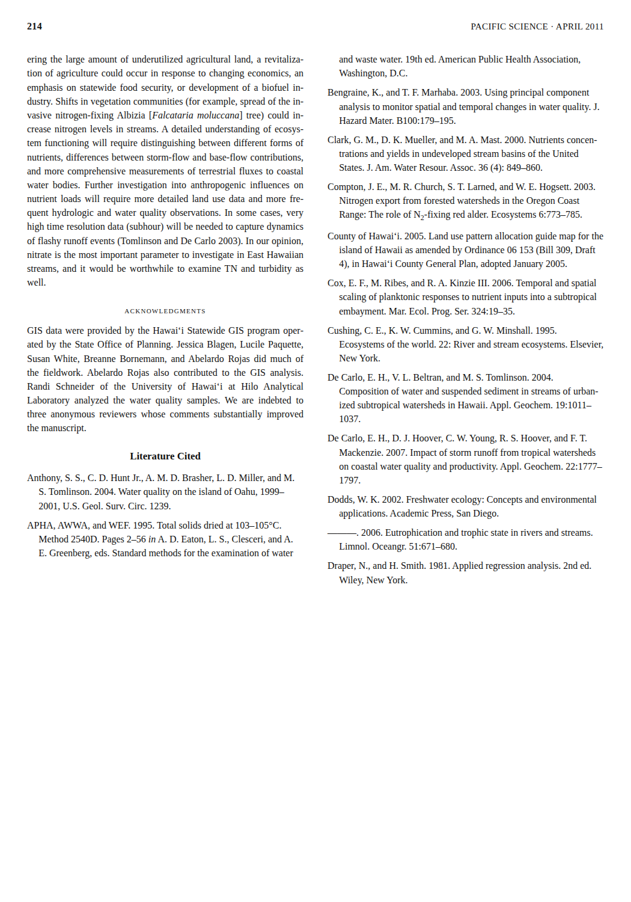214 Pacific Science · April 2011
ering the large amount of underutilized agricultural land, a revitalization of agriculture could occur in response to changing economics, an emphasis on statewide food security, or development of a biofuel industry. Shifts in vegetation communities (for example, spread of the invasive nitrogen-fixing Albizia [Falcataria moluccana] tree) could increase nitrogen levels in streams. A detailed understanding of ecosystem functioning will require distinguishing between different forms of nutrients, differences between storm-flow and base-flow contributions, and more comprehensive measurements of terrestrial fluxes to coastal water bodies. Further investigation into anthropogenic influences on nutrient loads will require more detailed land use data and more frequent hydrologic and water quality observations. In some cases, very high time resolution data (subhour) will be needed to capture dynamics of flashy runoff events (Tomlinson and De Carlo 2003). In our opinion, nitrate is the most important parameter to investigate in East Hawaiian streams, and it would be worthwhile to examine TN and turbidity as well.
acknowledgments
GIS data were provided by the Hawai‘i Statewide GIS program operated by the State Office of Planning. Jessica Blagen, Lucile Paquette, Susan White, Breanne Bornemann, and Abelardo Rojas did much of the fieldwork. Abelardo Rojas also contributed to the GIS analysis. Randi Schneider of the University of Hawai‘i at Hilo Analytical Laboratory analyzed the water quality samples. We are indebted to three anonymous reviewers whose comments substantially improved the manuscript.
Literature Cited
Anthony, S. S., C. D. Hunt Jr., A. M. D. Brasher, L. D. Miller, and M. S. Tomlinson. 2004. Water quality on the island of Oahu, 1999–2001, U.S. Geol. Surv. Circ. 1239.
APHA, AWWA, and WEF. 1995. Total solids dried at 103–105°C. Method 2540D. Pages 2–56 in A. D. Eaton, L. S., Clesceri, and A. E. Greenberg, eds. Standard methods for the examination of water and waste water. 19th ed. American Public Health Association, Washington, D.C.
Bengraine, K., and T. F. Marhaba. 2003. Using principal component analysis to monitor spatial and temporal changes in water quality. J. Hazard Mater. B100:179–195.
Clark, G. M., D. K. Mueller, and M. A. Mast. 2000. Nutrients concentrations and yields in undeveloped stream basins of the United States. J. Am. Water Resour. Assoc. 36 (4): 849–860.
Compton, J. E., M. R. Church, S. T. Larned, and W. E. Hogsett. 2003. Nitrogen export from forested watersheds in the Oregon Coast Range: The role of N2-fixing red alder. Ecosystems 6:773–785.
County of Hawai‘i. 2005. Land use pattern allocation guide map for the island of Hawaii as amended by Ordinance 06 153 (Bill 309, Draft 4), in Hawai‘i County General Plan, adopted January 2005.
Cox, E. F., M. Ribes, and R. A. Kinzie III. 2006. Temporal and spatial scaling of planktonic responses to nutrient inputs into a subtropical embayment. Mar. Ecol. Prog. Ser. 324:19–35.
Cushing, C. E., K. W. Cummins, and G. W. Minshall. 1995. Ecosystems of the world. 22: River and stream ecosystems. Elsevier, New York.
De Carlo, E. H., V. L. Beltran, and M. S. Tomlinson. 2004. Composition of water and suspended sediment in streams of urbanized subtropical watersheds in Hawaii. Appl. Geochem. 19:1011–1037.
De Carlo, E. H., D. J. Hoover, C. W. Young, R. S. Hoover, and F. T. Mackenzie. 2007. Impact of storm runoff from tropical watersheds on coastal water quality and productivity. Appl. Geochem. 22:1777–1797.
Dodds, W. K. 2002. Freshwater ecology: Concepts and environmental applications. Academic Press, San Diego.
———. 2006. Eutrophication and trophic state in rivers and streams. Limnol. Oceangr. 51:671–680.
Draper, N., and H. Smith. 1981. Applied regression analysis. 2nd ed. Wiley, New York.